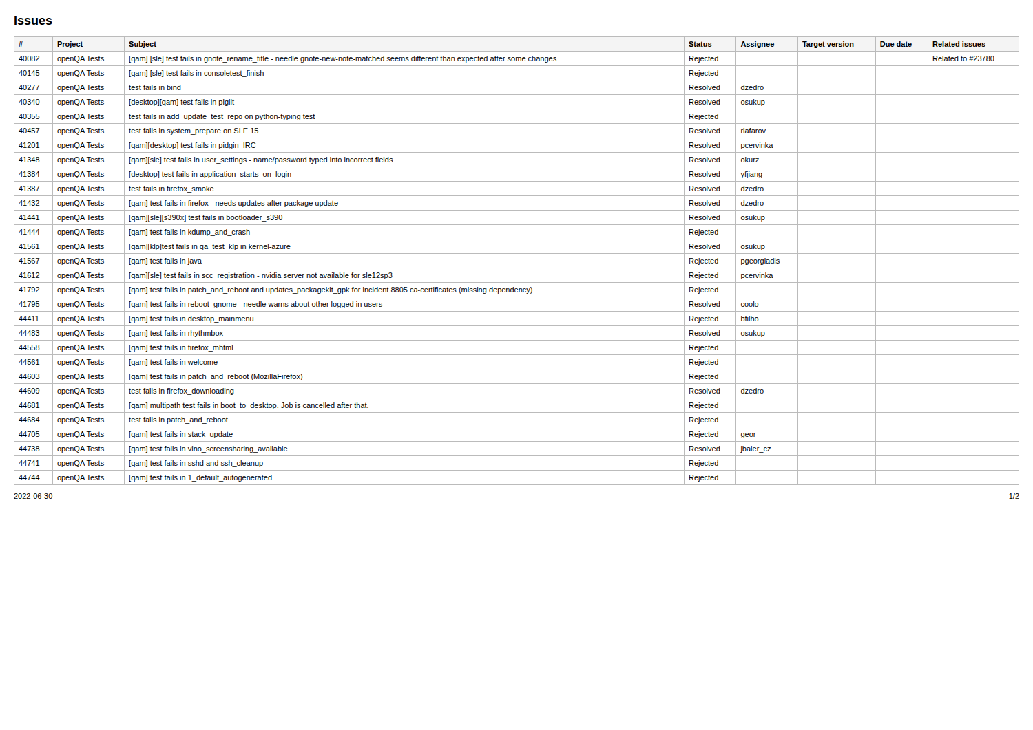Issues
| # | Project | Subject | Status | Assignee | Target version | Due date | Related issues |
| --- | --- | --- | --- | --- | --- | --- | --- |
| 40082 | openQA Tests | [qam] [sle] test fails in gnote_rename_title - needle gnote-new-note-matched seems different than expected after some changes | Rejected | | | | Related to #23780 |
| 40145 | openQA Tests | [qam] [sle] test fails in consoletest_finish | Rejected | | | | |
| 40277 | openQA Tests | test fails in bind | Resolved | dzedro | | | |
| 40340 | openQA Tests | [desktop][qam] test fails in piglit | Resolved | osukup | | | |
| 40355 | openQA Tests | test fails in add_update_test_repo on python-typing test | Rejected | | | | |
| 40457 | openQA Tests | test fails in system_prepare on SLE 15 | Resolved | riafarov | | | |
| 41201 | openQA Tests | [qam][desktop] test fails in pidgin_IRC | Resolved | pcervinka | | | |
| 41348 | openQA Tests | [qam][sle] test fails in user_settings - name/password typed into incorrect fields | Resolved | okurz | | | |
| 41384 | openQA Tests | [desktop] test fails in application_starts_on_login | Resolved | yfjiang | | | |
| 41387 | openQA Tests | test fails in firefox_smoke | Resolved | dzedro | | | |
| 41432 | openQA Tests | [qam] test fails in firefox - needs updates after package update | Resolved | dzedro | | | |
| 41441 | openQA Tests | [qam][sle][s390x] test fails in bootloader_s390 | Resolved | osukup | | | |
| 41444 | openQA Tests | [qam] test fails in kdump_and_crash | Rejected | | | | |
| 41561 | openQA Tests | [qam][klp]test fails in qa_test_klp in kernel-azure | Resolved | osukup | | | |
| 41567 | openQA Tests | [qam] test fails in java | Rejected | pgeorgiadis | | | |
| 41612 | openQA Tests | [qam][sle] test fails in scc_registration - nvidia server not available for sle12sp3 | Rejected | pcervinka | | | |
| 41792 | openQA Tests | [qam] test fails in patch_and_reboot and updates_packagekit_gpk for incident 8805 ca-certificates (missing dependency) | Rejected | | | | |
| 41795 | openQA Tests | [qam] test fails in reboot_gnome - needle warns about other logged in users | Resolved | coolo | | | |
| 44411 | openQA Tests | [qam] test fails in desktop_mainmenu | Rejected | bfilho | | | |
| 44483 | openQA Tests | [qam] test fails in rhythmbox | Resolved | osukup | | | |
| 44558 | openQA Tests | [qam] test fails in firefox_mhtml | Rejected | | | | |
| 44561 | openQA Tests | [qam] test fails in welcome | Rejected | | | | |
| 44603 | openQA Tests | [qam] test fails in patch_and_reboot (MozillaFirefox) | Rejected | | | | |
| 44609 | openQA Tests | test fails in firefox_downloading | Resolved | dzedro | | | |
| 44681 | openQA Tests | [qam] multipath test fails in boot_to_desktop. Job is cancelled after that. | Rejected | | | | |
| 44684 | openQA Tests | test fails in patch_and_reboot | Rejected | | | | |
| 44705 | openQA Tests | [qam] test fails in stack_update | Rejected | geor | | | |
| 44738 | openQA Tests | [qam] test fails in vino_screensharing_available | Resolved | jbaier_cz | | | |
| 44741 | openQA Tests | [qam] test fails in sshd and ssh_cleanup | Rejected | | | | |
| 44744 | openQA Tests | [qam] test fails in 1_default_autogenerated | Rejected | | | | |
2022-06-30 1/2